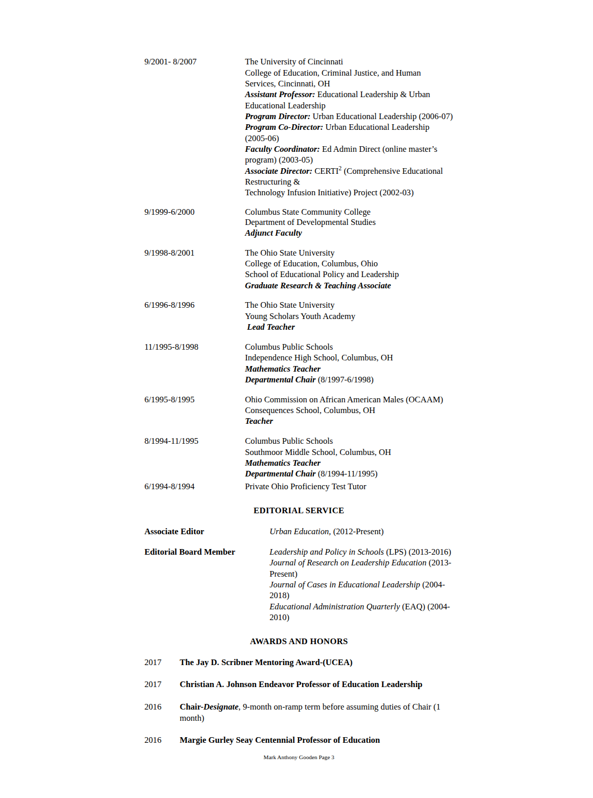9/2001- 8/2007
The University of Cincinnati
College of Education, Criminal Justice, and Human Services, Cincinnati, OH
Assistant Professor: Educational Leadership & Urban Educational Leadership
Program Director: Urban Educational Leadership (2006-07)
Program Co-Director: Urban Educational Leadership (2005-06)
Faculty Coordinator: Ed Admin Direct (online master’s program) (2003-05)
Associate Director: CERTI2 (Comprehensive Educational Restructuring &
Technology Infusion Initiative) Project (2002-03)
9/1999-6/2000
Columbus State Community College
Department of Developmental Studies
Adjunct Faculty
9/1998-8/2001
The Ohio State University
College of Education, Columbus, Ohio
School of Educational Policy and Leadership
Graduate Research & Teaching Associate
6/1996-8/1996
The Ohio State University
Young Scholars Youth Academy
Lead Teacher
11/1995-8/1998
Columbus Public Schools
Independence High School, Columbus, OH
Mathematics Teacher
Departmental Chair (8/1997-6/1998)
6/1995-8/1995
Ohio Commission on African American Males (OCAAM)
Consequences School, Columbus, OH
Teacher
8/1994-11/1995
Columbus Public Schools
Southmoor Middle School, Columbus, OH
Mathematics Teacher
Departmental Chair (8/1994-11/1995)
6/1994-8/1994
Private Ohio Proficiency Test Tutor
EDITORIAL SERVICE
Associate Editor
Urban Education, (2012-Present)
Editorial Board Member
Leadership and Policy in Schools (LPS) (2013-2016)
Journal of Research on Leadership Education (2013-Present)
Journal of Cases in Educational Leadership (2004-2018)
Educational Administration Quarterly (EAQ) (2004-2010)
AWARDS AND HONORS
2017
The Jay D. Scribner Mentoring Award-(UCEA)
2017
Christian A. Johnson Endeavor Professor of Education Leadership
2016
Chair-Designate, 9-month on-ramp term before assuming duties of Chair (1 month)
2016
Margie Gurley Seay Centennial Professor of Education
Mark Anthony Gooden Page 3